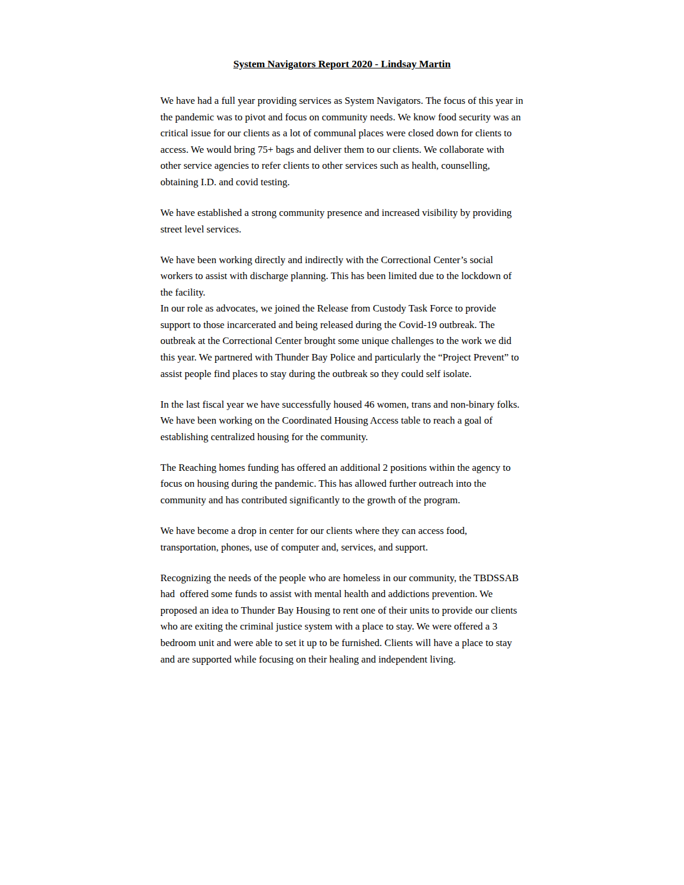System Navigators Report 2020 - Lindsay Martin
We have had a full year providing services as System Navigators. The focus of this year in the pandemic was to pivot and focus on community needs. We know food security was an critical issue for our clients as a lot of communal places were closed down for clients to access. We would bring 75+ bags and deliver them to our clients. We collaborate with other service agencies to refer clients to other services such as health, counselling, obtaining I.D. and covid testing.
We have established a strong community presence and increased visibility by providing street level services.
We have been working directly and indirectly with the Correctional Center’s social workers to assist with discharge planning. This has been limited due to the lockdown of the facility.
In our role as advocates, we joined the Release from Custody Task Force to provide support to those incarcerated and being released during the Covid-19 outbreak. The outbreak at the Correctional Center brought some unique challenges to the work we did this year. We partnered with Thunder Bay Police and particularly the “Project Prevent” to assist people find places to stay during the outbreak so they could self isolate.
In the last fiscal year we have successfully housed 46 women, trans and non-binary folks. We have been working on the Coordinated Housing Access table to reach a goal of establishing centralized housing for the community.
The Reaching homes funding has offered an additional 2 positions within the agency to focus on housing during the pandemic. This has allowed further outreach into the community and has contributed significantly to the growth of the program.
We have become a drop in center for our clients where they can access food, transportation, phones, use of computer and, services, and support.
Recognizing the needs of the people who are homeless in our community, the TBDSSAB had offered some funds to assist with mental health and addictions prevention. We proposed an idea to Thunder Bay Housing to rent one of their units to provide our clients who are exiting the criminal justice system with a place to stay. We were offered a 3 bedroom unit and were able to set it up to be furnished. Clients will have a place to stay and are supported while focusing on their healing and independent living.